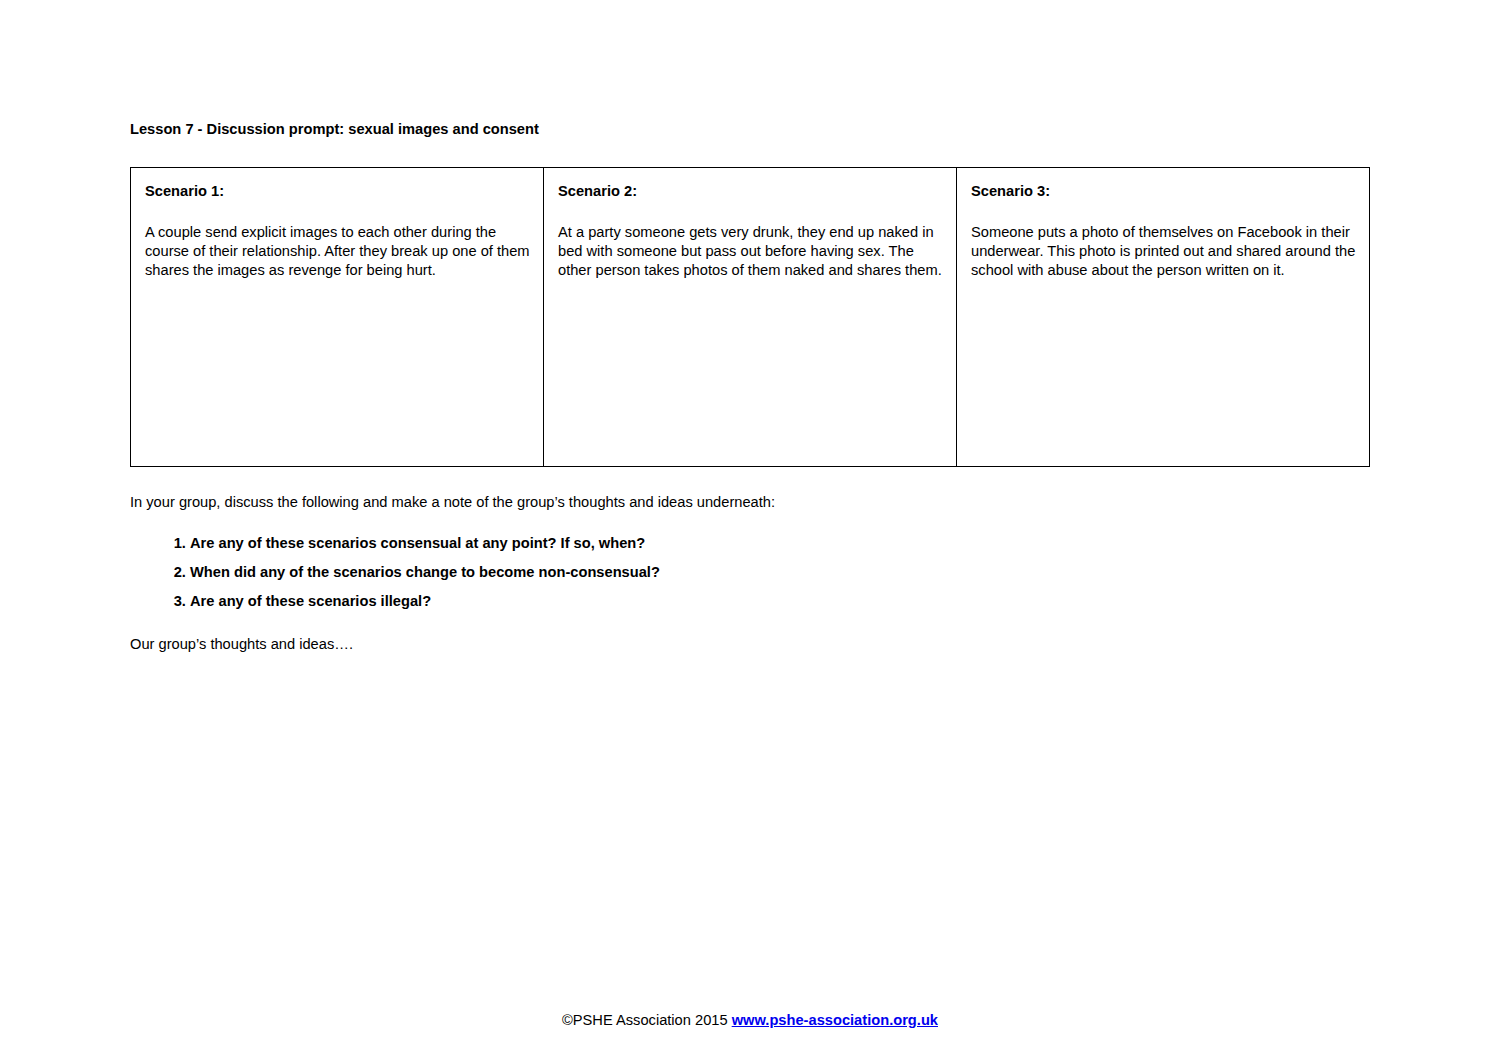Lesson 7 - Discussion prompt: sexual images and consent
| Scenario 1: A couple send explicit images to each other during the course of their relationship. After they break up one of them shares the images as revenge for being hurt. | Scenario 2: At a party someone gets very drunk, they end up naked in bed with someone but pass out before having sex. The other person takes photos of them naked and shares them. | Scenario 3: Someone puts a photo of themselves on Facebook in their underwear. This photo is printed out and shared around the school with abuse about the person written on it. |
In your group, discuss the following and make a note of the group’s thoughts and ideas underneath:
Are any of these scenarios consensual at any point? If so, when?
When did any of the scenarios change to become non-consensual?
Are any of these scenarios illegal?
Our group’s thoughts and ideas….
©PSHE Association 2015 www.pshe-association.org.uk